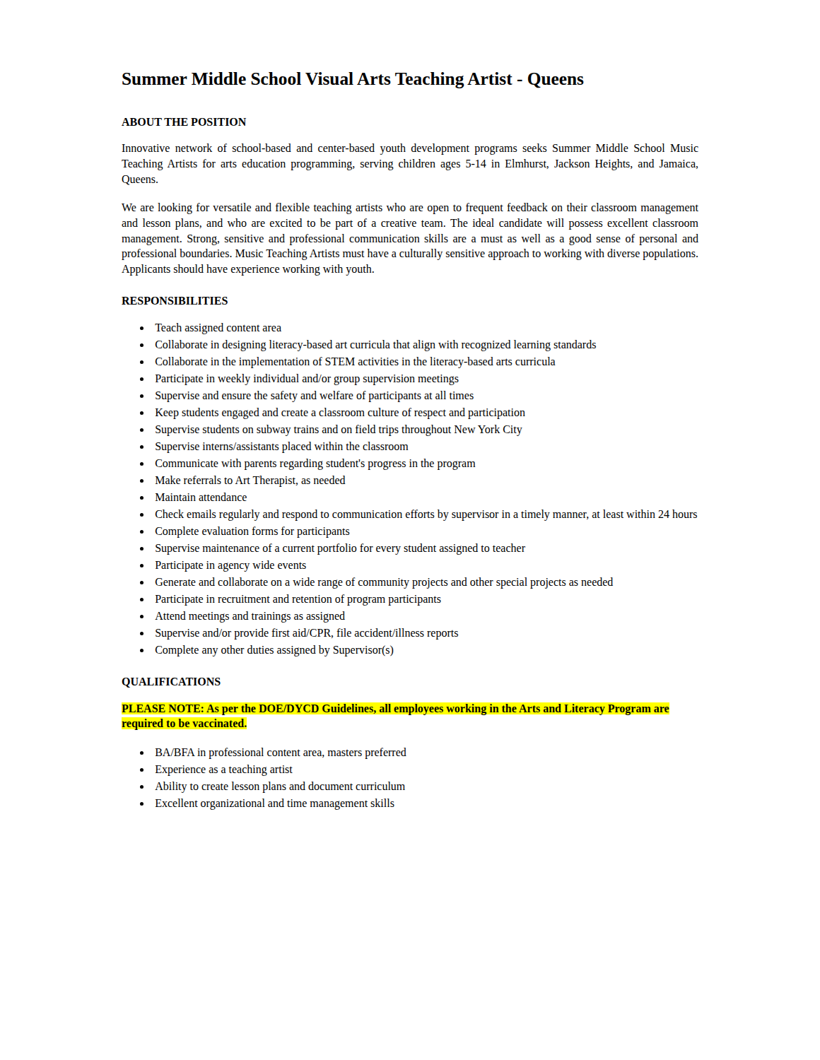Summer Middle School Visual Arts Teaching Artist - Queens
About the Position
Innovative network of school-based and center-based youth development programs seeks Summer Middle School Music Teaching Artists for arts education programming, serving children ages 5-14 in Elmhurst, Jackson Heights, and Jamaica, Queens.
We are looking for versatile and flexible teaching artists who are open to frequent feedback on their classroom management and lesson plans, and who are excited to be part of a creative team. The ideal candidate will possess excellent classroom management. Strong, sensitive and professional communication skills are a must as well as a good sense of personal and professional boundaries. Music Teaching Artists must have a culturally sensitive approach to working with diverse populations. Applicants should have experience working with youth.
Responsibilities
Teach assigned content area
Collaborate in designing literacy-based art curricula that align with recognized learning standards
Collaborate in the implementation of STEM activities in the literacy-based arts curricula
Participate in weekly individual and/or group supervision meetings
Supervise and ensure the safety and welfare of participants at all times
Keep students engaged and create a classroom culture of respect and participation
Supervise students on subway trains and on field trips throughout New York City
Supervise interns/assistants placed within the classroom
Communicate with parents regarding student's progress in the program
Make referrals to Art Therapist, as needed
Maintain attendance
Check emails regularly and respond to communication efforts by supervisor in a timely manner, at least within 24 hours
Complete evaluation forms for participants
Supervise maintenance of a current portfolio for every student assigned to teacher
Participate in agency wide events
Generate and collaborate on a wide range of community projects and other special projects as needed
Participate in recruitment and retention of program participants
Attend meetings and trainings as assigned
Supervise and/or provide first aid/CPR, file accident/illness reports
Complete any other duties assigned by Supervisor(s)
Qualifications
PLEASE NOTE: As per the DOE/DYCD Guidelines, all employees working in the Arts and Literacy Program are required to be vaccinated.
BA/BFA in professional content area, masters preferred
Experience as a teaching artist
Ability to create lesson plans and document curriculum
Excellent organizational and time management skills